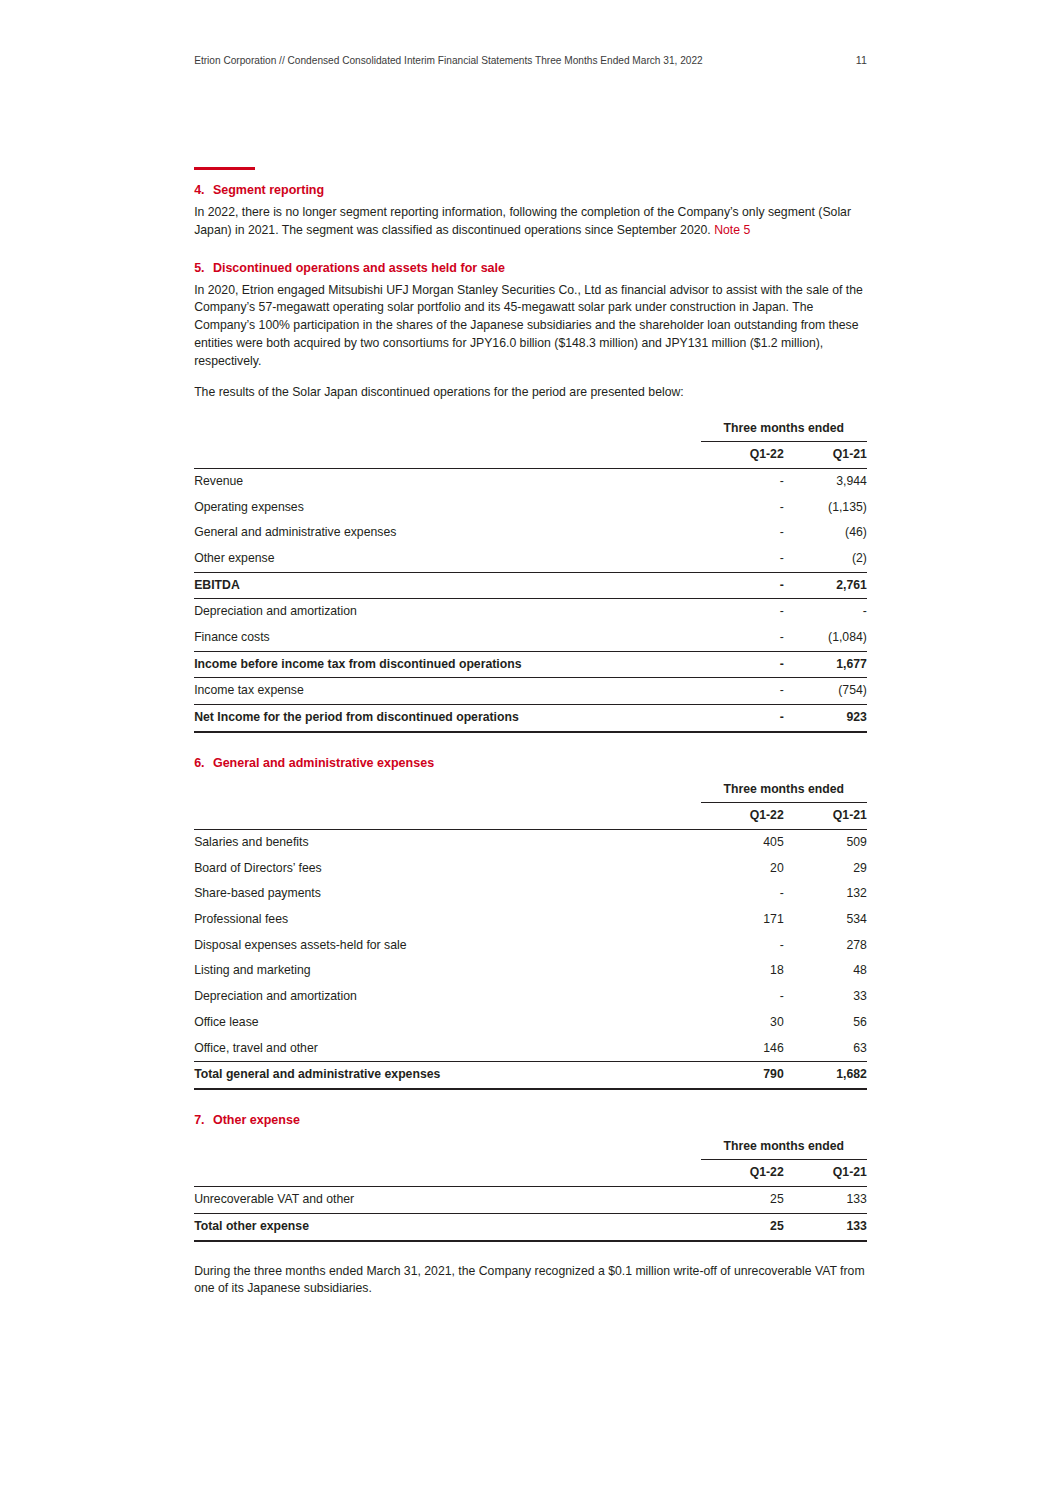Etrion Corporation // Condensed Consolidated Interim Financial Statements Three Months Ended March 31, 2022
11
4. Segment reporting
In 2022, there is no longer segment reporting information, following the completion of the Company’s only segment (Solar Japan) in 2021. The segment was classified as discontinued operations since September 2020. Note 5
5. Discontinued operations and assets held for sale
In 2020, Etrion engaged Mitsubishi UFJ Morgan Stanley Securities Co., Ltd as financial advisor to assist with the sale of the Company’s 57-megawatt operating solar portfolio and its 45-megawatt solar park under construction in Japan. The Company’s 100% participation in the shares of the Japanese subsidiaries and the shareholder loan outstanding from these entities were both acquired by two consortiums for JPY16.0 billion ($148.3 million) and JPY131 million ($1.2 million), respectively.
The results of the Solar Japan discontinued operations for the period are presented below:
| | Three months ended |
| | Q1-22 | Q1-21 |
| Revenue | - | 3,944 |
| Operating expenses | - | (1,135) |
| General and administrative expenses | - | (46) |
| Other expense | - | (2) |
| EBITDA | - | 2,761 |
| Depreciation and amortization | - | - |
| Finance costs | - | (1,084) |
| Income before income tax from discontinued operations | - | 1,677 |
| Income tax expense | - | (754) |
| Net Income for the period from discontinued operations | - | 923 |
6. General and administrative expenses
| | Three months ended |
| | Q1-22 | Q1-21 |
| Salaries and benefits | 405 | 509 |
| Board of Directors’ fees | 20 | 29 |
| Share-based payments | - | 132 |
| Professional fees | 171 | 534 |
| Disposal expenses assets-held for sale | - | 278 |
| Listing and marketing | 18 | 48 |
| Depreciation and amortization | - | 33 |
| Office lease | 30 | 56 |
| Office, travel and other | 146 | 63 |
| Total general and administrative expenses | 790 | 1,682 |
7. Other expense
| | Three months ended |
| | Q1-22 | Q1-21 |
| Unrecoverable VAT and other | 25 | 133 |
| Total other expense | 25 | 133 |
During the three months ended March 31, 2021, the Company recognized a $0.1 million write-off of unrecoverable VAT from one of its Japanese subsidiaries.